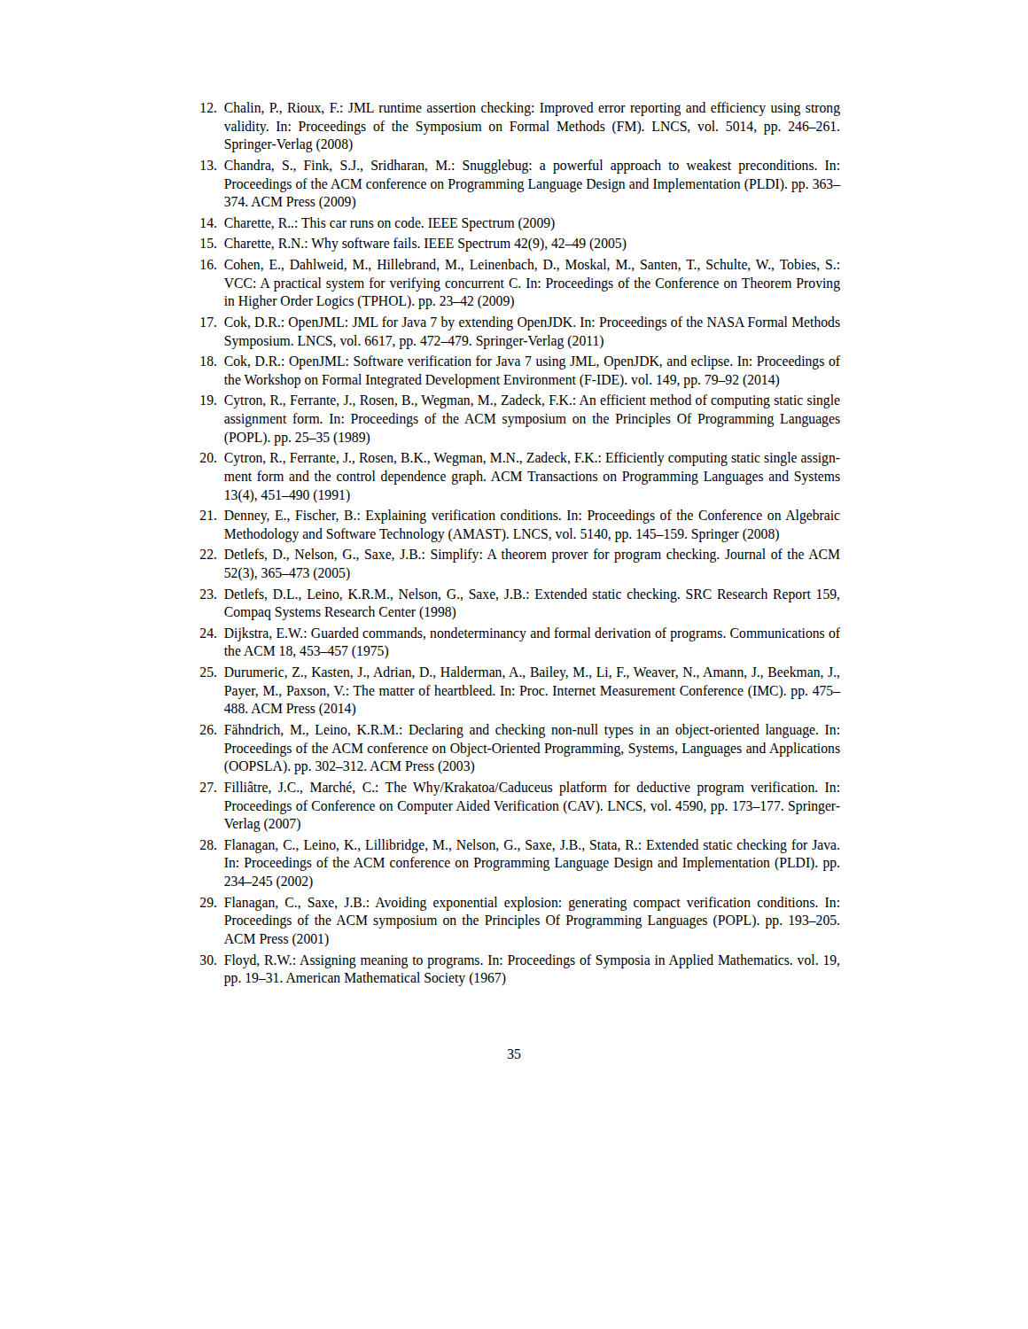12. Chalin, P., Rioux, F.: JML runtime assertion checking: Improved error reporting and efficiency using strong validity. In: Proceedings of the Symposium on Formal Methods (FM). LNCS, vol. 5014, pp. 246–261. Springer-Verlag (2008)
13. Chandra, S., Fink, S.J., Sridharan, M.: Snugglebug: a powerful approach to weakest preconditions. In: Proceedings of the ACM conference on Programming Language Design and Implementation (PLDI). pp. 363–374. ACM Press (2009)
14. Charette, R..: This car runs on code. IEEE Spectrum (2009)
15. Charette, R.N.: Why software fails. IEEE Spectrum 42(9), 42–49 (2005)
16. Cohen, E., Dahlweid, M., Hillebrand, M., Leinenbach, D., Moskal, M., Santen, T., Schulte, W., Tobies, S.: VCC: A practical system for verifying concurrent C. In: Proceedings of the Conference on Theorem Proving in Higher Order Logics (TPHOL). pp. 23–42 (2009)
17. Cok, D.R.: OpenJML: JML for Java 7 by extending OpenJDK. In: Proceedings of the NASA Formal Methods Symposium. LNCS, vol. 6617, pp. 472–479. Springer-Verlag (2011)
18. Cok, D.R.: OpenJML: Software verification for Java 7 using JML, OpenJDK, and eclipse. In: Proceedings of the Workshop on Formal Integrated Development Environment (F-IDE). vol. 149, pp. 79–92 (2014)
19. Cytron, R., Ferrante, J., Rosen, B., Wegman, M., Zadeck, F.K.: An efficient method of computing static single assignment form. In: Proceedings of the ACM symposium on the Principles Of Programming Languages (POPL). pp. 25–35 (1989)
20. Cytron, R., Ferrante, J., Rosen, B.K., Wegman, M.N., Zadeck, F.K.: Efficiently computing static single assignment form and the control dependence graph. ACM Transactions on Programming Languages and Systems 13(4), 451–490 (1991)
21. Denney, E., Fischer, B.: Explaining verification conditions. In: Proceedings of the Conference on Algebraic Methodology and Software Technology (AMAST). LNCS, vol. 5140, pp. 145–159. Springer (2008)
22. Detlefs, D., Nelson, G., Saxe, J.B.: Simplify: A theorem prover for program checking. Journal of the ACM 52(3), 365–473 (2005)
23. Detlefs, D.L., Leino, K.R.M., Nelson, G., Saxe, J.B.: Extended static checking. SRC Research Report 159, Compaq Systems Research Center (1998)
24. Dijkstra, E.W.: Guarded commands, nondeterminancy and formal derivation of programs. Communications of the ACM 18, 453–457 (1975)
25. Durumeric, Z., Kasten, J., Adrian, D., Halderman, A., Bailey, M., Li, F., Weaver, N., Amann, J., Beekman, J., Payer, M., Paxson, V.: The matter of heartbleed. In: Proc. Internet Measurement Conference (IMC). pp. 475–488. ACM Press (2014)
26. Fähndrich, M., Leino, K.R.M.: Declaring and checking non-null types in an object-oriented language. In: Proceedings of the ACM conference on Object-Oriented Programming, Systems, Languages and Applications (OOPSLA). pp. 302–312. ACM Press (2003)
27. Filliâtre, J.C., Marché, C.: The Why/Krakatoa/Caduceus platform for deductive program verification. In: Proceedings of Conference on Computer Aided Verification (CAV). LNCS, vol. 4590, pp. 173–177. Springer-Verlag (2007)
28. Flanagan, C., Leino, K., Lillibridge, M., Nelson, G., Saxe, J.B., Stata, R.: Extended static checking for Java. In: Proceedings of the ACM conference on Programming Language Design and Implementation (PLDI). pp. 234–245 (2002)
29. Flanagan, C., Saxe, J.B.: Avoiding exponential explosion: generating compact verification conditions. In: Proceedings of the ACM symposium on the Principles Of Programming Languages (POPL). pp. 193–205. ACM Press (2001)
30. Floyd, R.W.: Assigning meaning to programs. In: Proceedings of Symposia in Applied Mathematics. vol. 19, pp. 19–31. American Mathematical Society (1967)
35